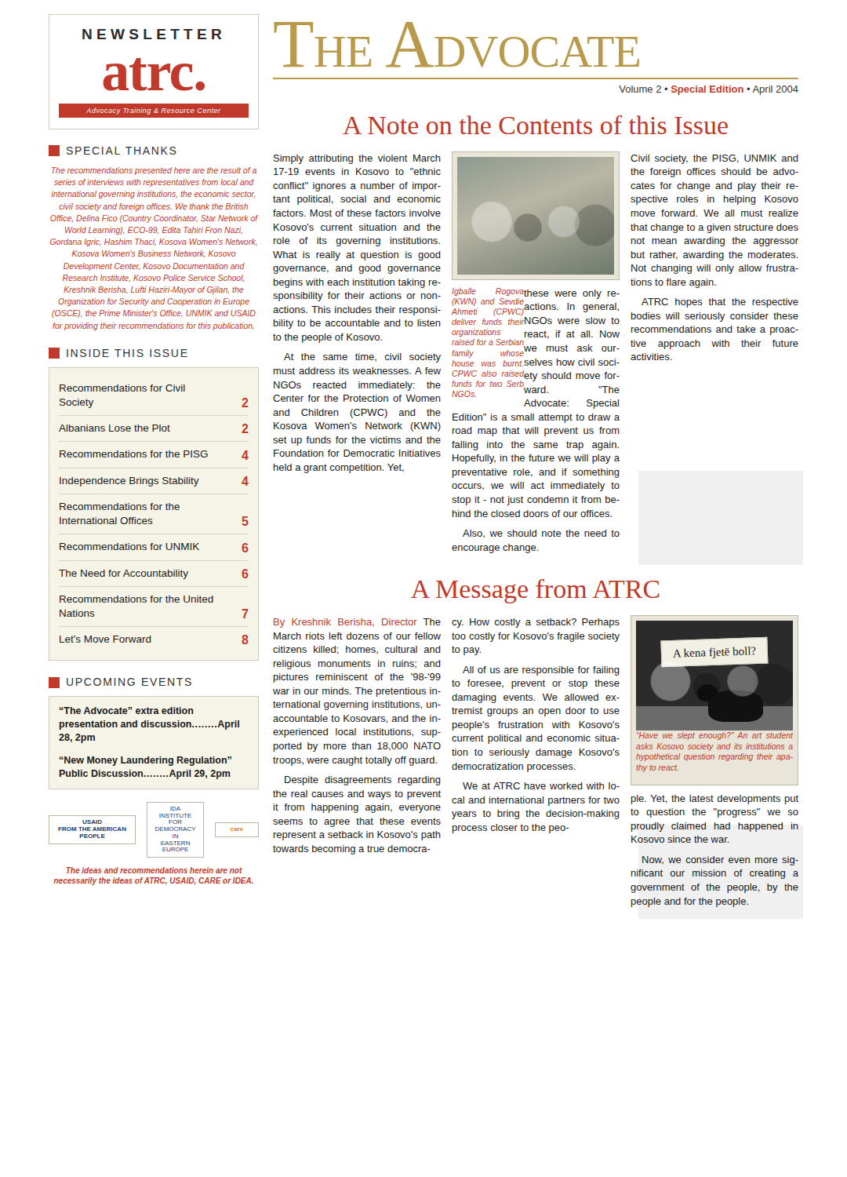Newsletter
atrc.
Advocacy Training & Resource Center
Special Thanks
The recommendations presented here are the result of a series of interviews with representatives from local and international governing institutions, the economic sector, civil society and foreign offices. We thank the British Office, Delina Fico (Country Coordinator, Star Network of World Learning), ECO-99, Edita Tahiri Fron Nazi, Gordana Igric, Hashim Thaci, Kosova Women's Network, Kosova Women's Business Network, Kosovo Development Center, Kosovo Documentation and Research Institute, Kosovo Police Service School, Kreshnik Berisha, Lufti Haziri-Mayor of Gjilan, the Organization for Security and Cooperation in Europe (OSCE), the Prime Minister's Office, UNMIK and USAID for providing their recommendations for this publication.
Inside this Issue
Recommendations for Civil Society 2
Albanians Lose the Plot 2
Recommendations for the PISG 4
Independence Brings Stability 4
Recommendations for the International Offices 5
Recommendations for UNMIK 6
The Need for Accountability 6
Recommendations for the United Nations 7
Let's Move Forward 8
Upcoming Events
“The Advocate” extra edition presentation and discussion........ April 28, 2pm
“New Money Laundering Regulation” Public Discussion........ April 29, 2pm
USAID
FROM THE AMERICAN PEOPLE
IDA
INSTITUTE FOR
DEMOCRACY IN
EASTERN EUROPE
care
The ideas and recommendations herein are not necessarily the ideas of ATRC, USAID, CARE or IDEA.
THE ADVOCATE
Volume 2 • Special Edition • April 2004
A Note on the Contents of this Issue
Simply attributing the violent March 17-19 events in Kosovo to "ethnic conflict" ignores a number of important political, social and economic factors. Most of these factors involve Kosovo's current situation and the role of its governing institutions. What is really at question is good governance, and good governance begins with each institution taking responsibility for their actions or non-actions. This includes their responsibility to be accountable and to listen to the people of Kosovo.
At the same time, civil society must address its weaknesses. A few NGOs reacted immediately: the Center for the Protection of Women and Children (CPWC) and the Kosova Women's Network (KWN) set up funds for the victims and the Foundation for Democratic Initiatives held a grant competition. Yet,
Igballe Rogova (KWN) and Sevdie Ahmeti (CPWC) deliver funds their organizations raised for a Serbian family whose house was burnt. CPWC also raised funds for two Serb NGOs.
these were only reactions. In general, NGOs were slow to react, if at all. Now we must ask ourselves how civil society should move forward. "The Advocate: Special Edition" is a small attempt to draw a road map that will prevent us from falling into the same trap again. Hopefully, in the future we will play a preventative role, and if something occurs, we will act immediately to stop it - not just condemn it from behind the closed doors of our offices.
Also, we should note the need to encourage change.
Civil society, the PISG, UNMIK and the foreign offices should be advocates for change and play their respective roles in helping Kosovo move forward. We all must realize that change to a given structure does not mean awarding the aggressor but rather, awarding the moderates. Not changing will only allow frustrations to flare again.
ATRC hopes that the respective bodies will seriously consider these recommendations and take a proactive approach with their future activities.
A Message from ATRC
By Kreshnik Berisha, Director The March riots left dozens of our fellow citizens killed; homes, cultural and religious monuments in ruins; and pictures reminiscent of the '98-'99 war in our minds. The pretentious international governing institutions, unaccountable to Kosovars, and the inexperienced local institutions, supported by more than 18,000 NATO troops, were caught totally off guard.
Despite disagreements regarding the real causes and ways to prevent it from happening again, everyone seems to agree that these events represent a setback in Kosovo's path towards becoming a true democra-
cy. How costly a setback? Perhaps too costly for Kosovo's fragile society to pay.
All of us are responsible for failing to foresee, prevent or stop these damaging events. We allowed extremist groups an open door to use people's frustration with Kosovo's current political and economic situation to seriously damage Kosovo's democratization processes.
We at ATRC have worked with local and international partners for two years to bring the decision-making process closer to the peo-
A kena fjetë boll?
“Have we slept enough?” An art student asks Kosovo society and its institutions a hypothetical question regarding their apathy to react.
ple. Yet, the latest developments put to question the "progress" we so proudly claimed had happened in Kosovo since the war.
Now, we consider even more significant our mission of creating a government of the people, by the people and for the people.